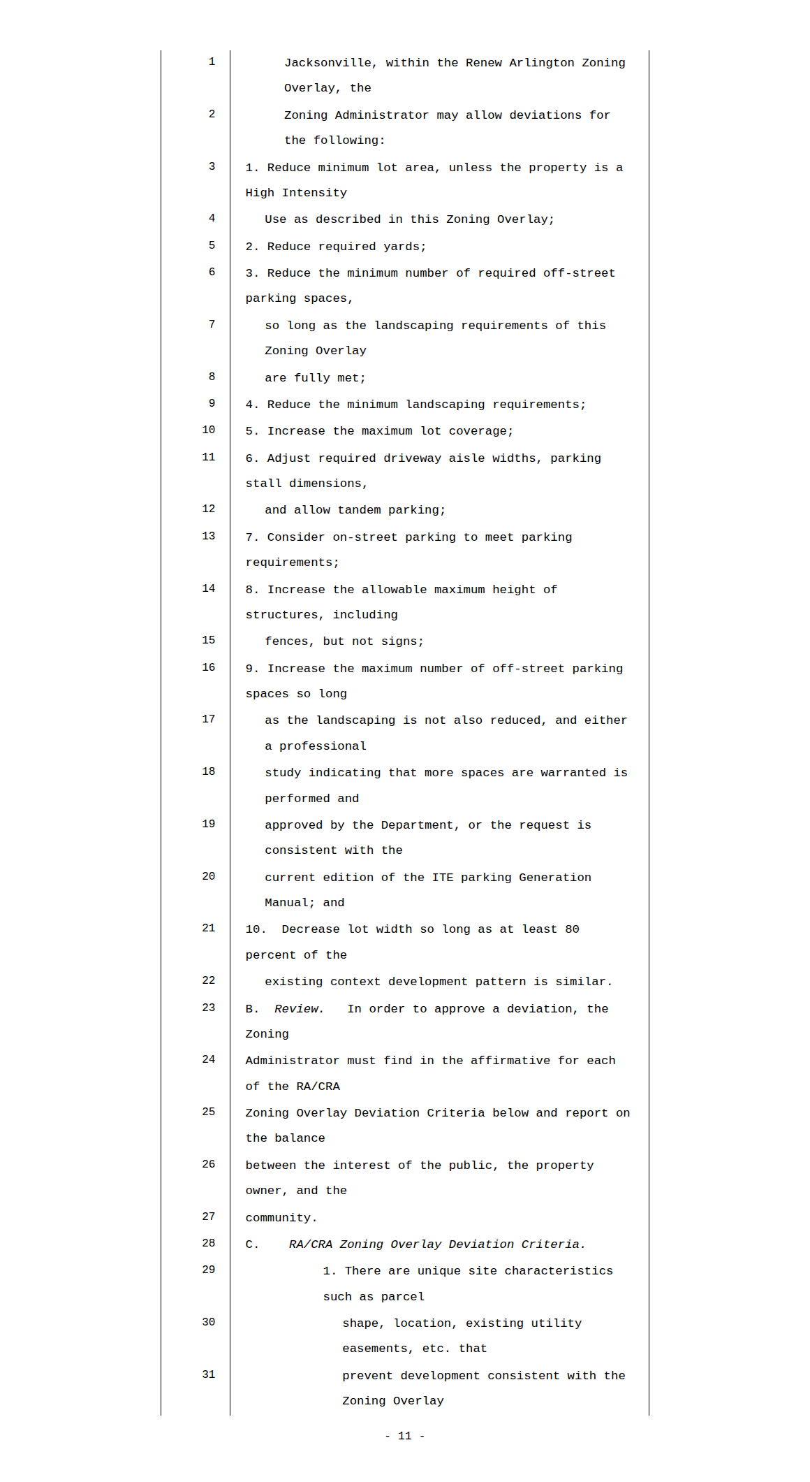| 1 | Jacksonville, within the Renew Arlington Zoning Overlay, the |
| 2 | Zoning Administrator may allow deviations for the following: |
| 3 | 1. Reduce minimum lot area, unless the property is a High Intensity |
| 4 | Use as described in this Zoning Overlay; |
| 5 | 2. Reduce required yards; |
| 6 | 3. Reduce the minimum number of required off-street parking spaces, |
| 7 | so long as the landscaping requirements of this Zoning Overlay |
| 8 | are fully met; |
| 9 | 4. Reduce the minimum landscaping requirements; |
| 10 | 5. Increase the maximum lot coverage; |
| 11 | 6. Adjust required driveway aisle widths, parking stall dimensions, |
| 12 | and allow tandem parking; |
| 13 | 7. Consider on-street parking to meet parking requirements; |
| 14 | 8. Increase the allowable maximum height of structures, including |
| 15 | fences, but not signs; |
| 16 | 9. Increase the maximum number of off-street parking spaces so long |
| 17 | as the landscaping is not also reduced, and either a professional |
| 18 | study indicating that more spaces are warranted is performed and |
| 19 | approved by the Department, or the request is consistent with the |
| 20 | current edition of the ITE parking Generation Manual; and |
| 21 | 10. Decrease lot width so long as at least 80 percent of the |
| 22 | existing context development pattern is similar. |
| 23 | B. Review. In order to approve a deviation, the Zoning |
| 24 | Administrator must find in the affirmative for each of the RA/CRA |
| 25 | Zoning Overlay Deviation Criteria below and report on the balance |
| 26 | between the interest of the public, the property owner, and the |
| 27 | community. |
| 28 | C. RA/CRA Zoning Overlay Deviation Criteria. |
| 29 | 1. There are unique site characteristics such as parcel |
| 30 | shape, location, existing utility easements, etc. that |
| 31 | prevent development consistent with the Zoning Overlay |
- 11 -